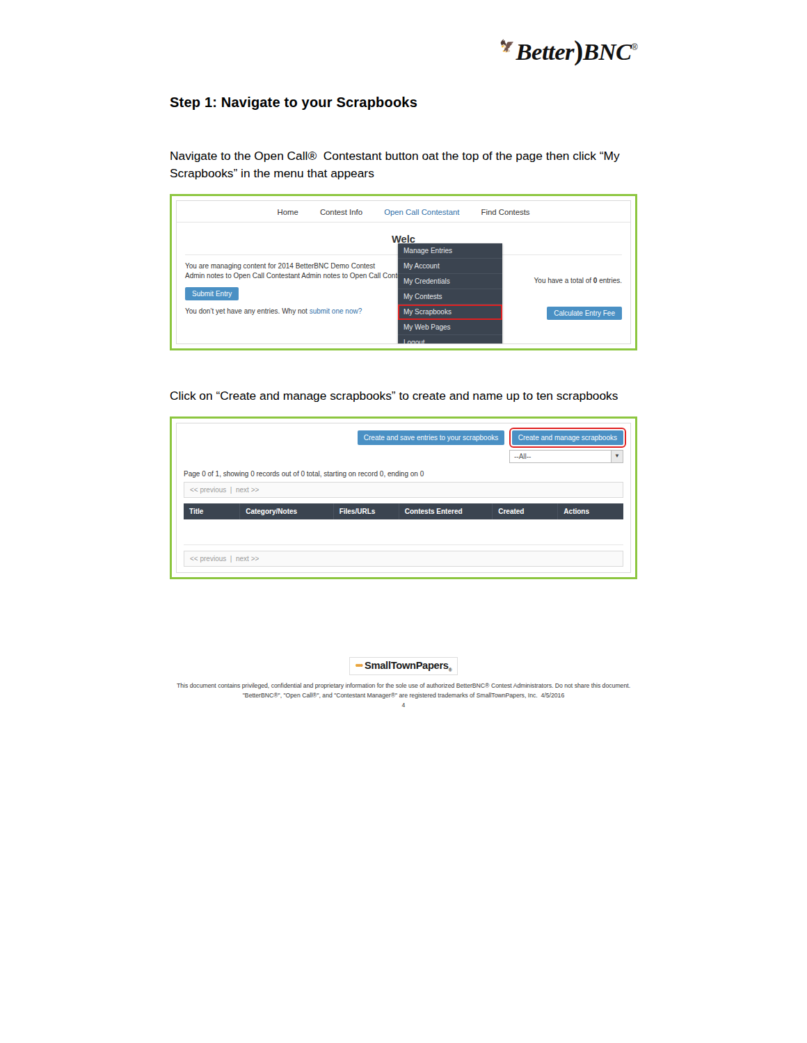🦅Better) BNC®
Step 1: Navigate to your Scrapbooks
Navigate to the Open Call® Contestant button oat the top of the page then click “My Scrapbooks” in the menu that appears
Home Contest Info Open Call Contestant Find Contests
Welc
You are managing content for 2014 BetterBNC Demo Contest
Admin notes to Open Call Contestant Admin notes to Open Call Contestant
You have a total of 0 entries.
Submit Entry Calculate Entry Fee
You don’t yet have any entries. Why not submit one now?
Manage Entries
My Account
My Credentials
My Contests
My Scrapbooks
My Web Pages
Logout
Click on “Create and manage scrapbooks” to create and name up to ten scrapbooks
Create and save entries to your scrapbooks Create and manage scrapbooks
--All--▼
Page 0 of 1, showing 0 records out of 0 total, starting on record 0, ending on 0
<< previous | next >>
| Title | Category/Notes | Files/URLs | Contests Entered | Created | Actions |
| --- | --- | --- | --- | --- | --- |
<< previous | next >>
•••SmallTownPapers®
This document contains privileged, confidential and proprietary information for the sole use of authorized BetterBNC® Contest Administrators. Do not share this document.
"BetterBNC®", "Open Call®", and "Contestant Manager®" are registered trademarks of SmallTownPapers, Inc. 4/5/2016
4